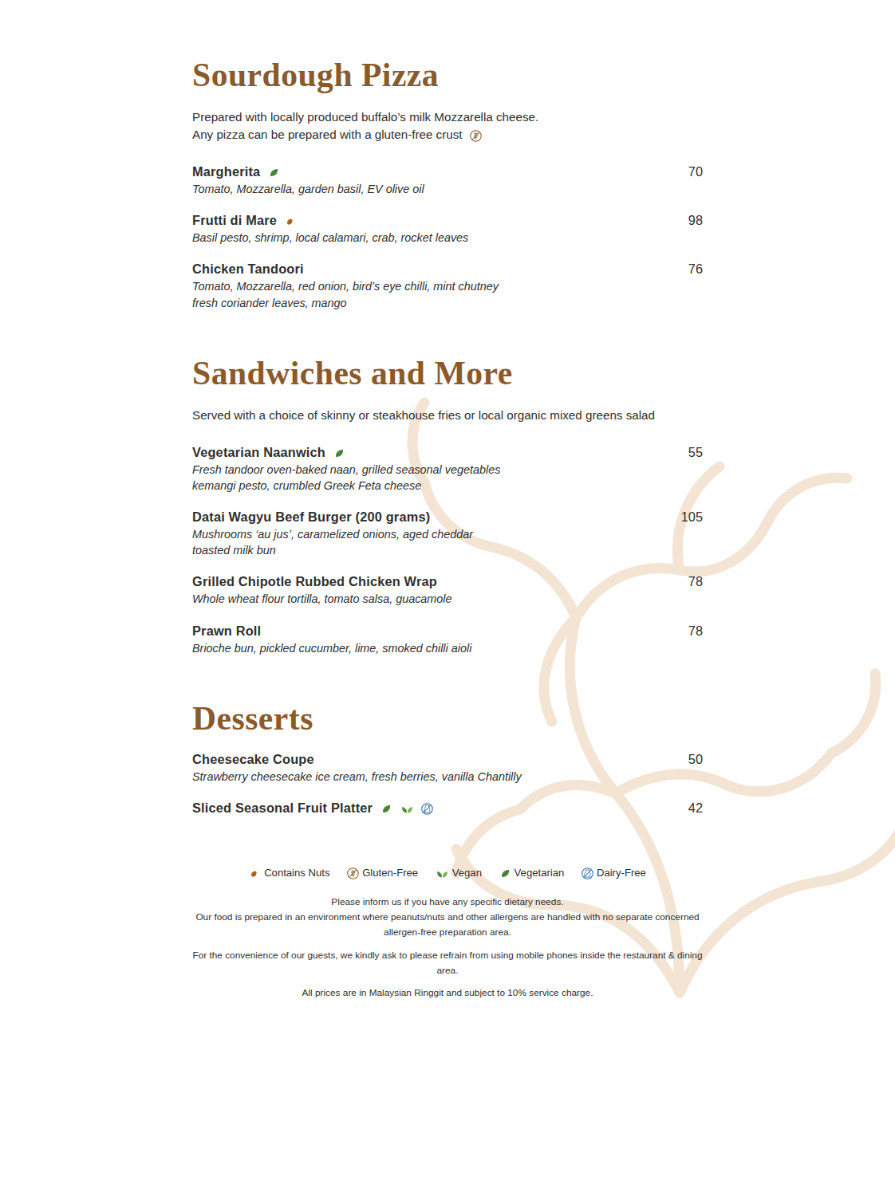Sourdough Pizza
Prepared with locally produced buffalo’s milk Mozzarella cheese.
Any pizza can be prepared with a gluten-free crust
Margherita 70
Tomato, Mozzarella, garden basil, EV olive oil
Frutti di Mare 98
Basil pesto, shrimp, local calamari, crab, rocket leaves
Chicken Tandoori 76
Tomato, Mozzarella, red onion, bird’s eye chilli, mint chutney
fresh coriander leaves, mango
Sandwiches and More
Served with a choice of skinny or steakhouse fries or local organic mixed greens salad
Vegetarian Naanwich 55
Fresh tandoor oven-baked naan, grilled seasonal vegetables
kemangi pesto, crumbled Greek Feta cheese
Datai Wagyu Beef Burger (200 grams) 105
Mushrooms ‘au jus’, caramelized onions, aged cheddar
toasted milk bun
Grilled Chipotle Rubbed Chicken Wrap 78
Whole wheat flour tortilla, tomato salsa, guacamole
Prawn Roll 78
Brioche bun, pickled cucumber, lime, smoked chilli aioli
Desserts
Cheesecake Coupe 50
Strawberry cheesecake ice cream, fresh berries, vanilla Chantilly
Sliced Seasonal Fruit Platter 42
Contains Nuts Gluten-Free Vegan Vegetarian Dairy-Free
Please inform us if you have any specific dietary needs.
Our food is prepared in an environment where peanuts/nuts and other allergens are handled with no separate concerned allergen-free preparation area.
For the convenience of our guests, we kindly ask to please refrain from using mobile phones inside the restaurant & dining area.
All prices are in Malaysian Ringgit and subject to 10% service charge.